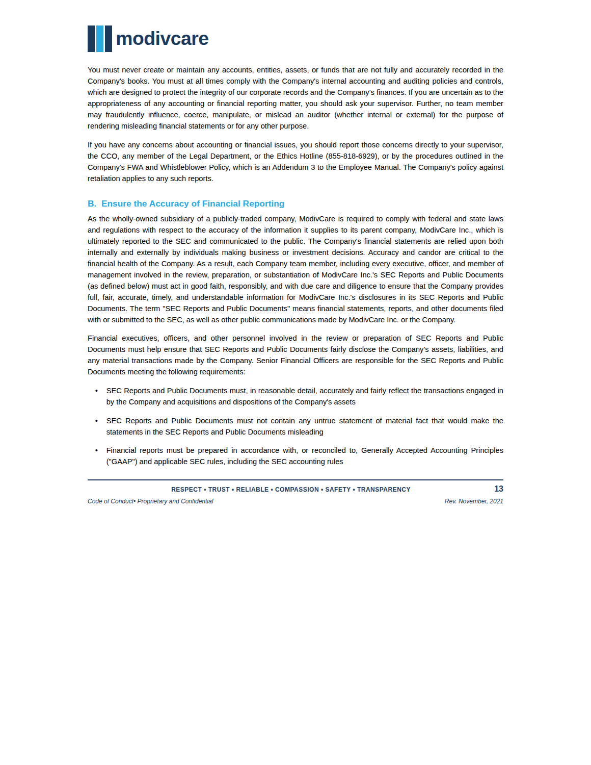modivcare
You must never create or maintain any accounts, entities, assets, or funds that are not fully and accurately recorded in the Company's books. You must at all times comply with the Company's internal accounting and auditing policies and controls, which are designed to protect the integrity of our corporate records and the Company's finances. If you are uncertain as to the appropriateness of any accounting or financial reporting matter, you should ask your supervisor. Further, no team member may fraudulently influence, coerce, manipulate, or mislead an auditor (whether internal or external) for the purpose of rendering misleading financial statements or for any other purpose.
If you have any concerns about accounting or financial issues, you should report those concerns directly to your supervisor, the CCO, any member of the Legal Department, or the Ethics Hotline (855-818-6929), or by the procedures outlined in the Company's FWA and Whistleblower Policy, which is an Addendum 3 to the Employee Manual. The Company's policy against retaliation applies to any such reports.
B. Ensure the Accuracy of Financial Reporting
As the wholly-owned subsidiary of a publicly-traded company, ModivCare is required to comply with federal and state laws and regulations with respect to the accuracy of the information it supplies to its parent company, ModivCare Inc., which is ultimately reported to the SEC and communicated to the public. The Company's financial statements are relied upon both internally and externally by individuals making business or investment decisions. Accuracy and candor are critical to the financial health of the Company. As a result, each Company team member, including every executive, officer, and member of management involved in the review, preparation, or substantiation of ModivCare Inc.'s SEC Reports and Public Documents (as defined below) must act in good faith, responsibly, and with due care and diligence to ensure that the Company provides full, fair, accurate, timely, and understandable information for ModivCare Inc.'s disclosures in its SEC Reports and Public Documents. The term "SEC Reports and Public Documents" means financial statements, reports, and other documents filed with or submitted to the SEC, as well as other public communications made by ModivCare Inc. or the Company.
Financial executives, officers, and other personnel involved in the review or preparation of SEC Reports and Public Documents must help ensure that SEC Reports and Public Documents fairly disclose the Company's assets, liabilities, and any material transactions made by the Company. Senior Financial Officers are responsible for the SEC Reports and Public Documents meeting the following requirements:
SEC Reports and Public Documents must, in reasonable detail, accurately and fairly reflect the transactions engaged in by the Company and acquisitions and dispositions of the Company's assets
SEC Reports and Public Documents must not contain any untrue statement of material fact that would make the statements in the SEC Reports and Public Documents misleading
Financial reports must be prepared in accordance with, or reconciled to, Generally Accepted Accounting Principles ("GAAP") and applicable SEC rules, including the SEC accounting rules
RESPECT • TRUST • RELIABLE • COMPASSION • SAFETY • TRANSPARENCY 13
Code of Conduct• Proprietary and Confidential Rev. November, 2021